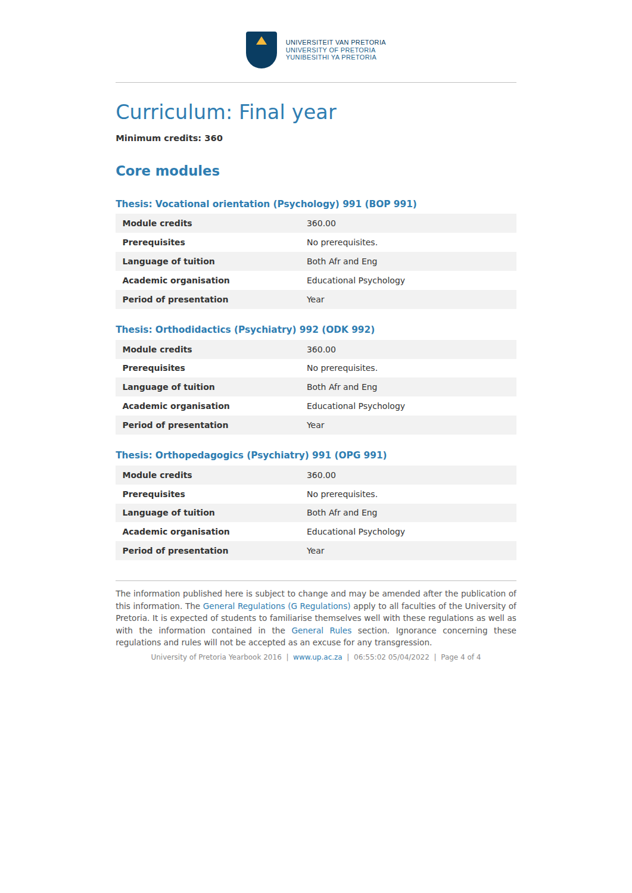Universiteit van Pretoria University of Pretoria Yunibesithi ya Pretoria
Curriculum: Final year
Minimum credits: 360
Core modules
Thesis: Vocational orientation (Psychology) 991 (BOP 991)
| Module credits | 360.00 |
| Prerequisites | No prerequisites. |
| Language of tuition | Both Afr and Eng |
| Academic organisation | Educational Psychology |
| Period of presentation | Year |
Thesis: Orthodidactics (Psychiatry) 992 (ODK 992)
| Module credits | 360.00 |
| Prerequisites | No prerequisites. |
| Language of tuition | Both Afr and Eng |
| Academic organisation | Educational Psychology |
| Period of presentation | Year |
Thesis: Orthopedagogics (Psychiatry) 991 (OPG 991)
| Module credits | 360.00 |
| Prerequisites | No prerequisites. |
| Language of tuition | Both Afr and Eng |
| Academic organisation | Educational Psychology |
| Period of presentation | Year |
The information published here is subject to change and may be amended after the publication of this information. The General Regulations (G Regulations) apply to all faculties of the University of Pretoria. It is expected of students to familiarise themselves well with these regulations as well as with the information contained in the General Rules section. Ignorance concerning these regulations and rules will not be accepted as an excuse for any transgression.
University of Pretoria Yearbook 2016 | www.up.ac.za | 06:55:02 05/04/2022 | Page 4 of 4